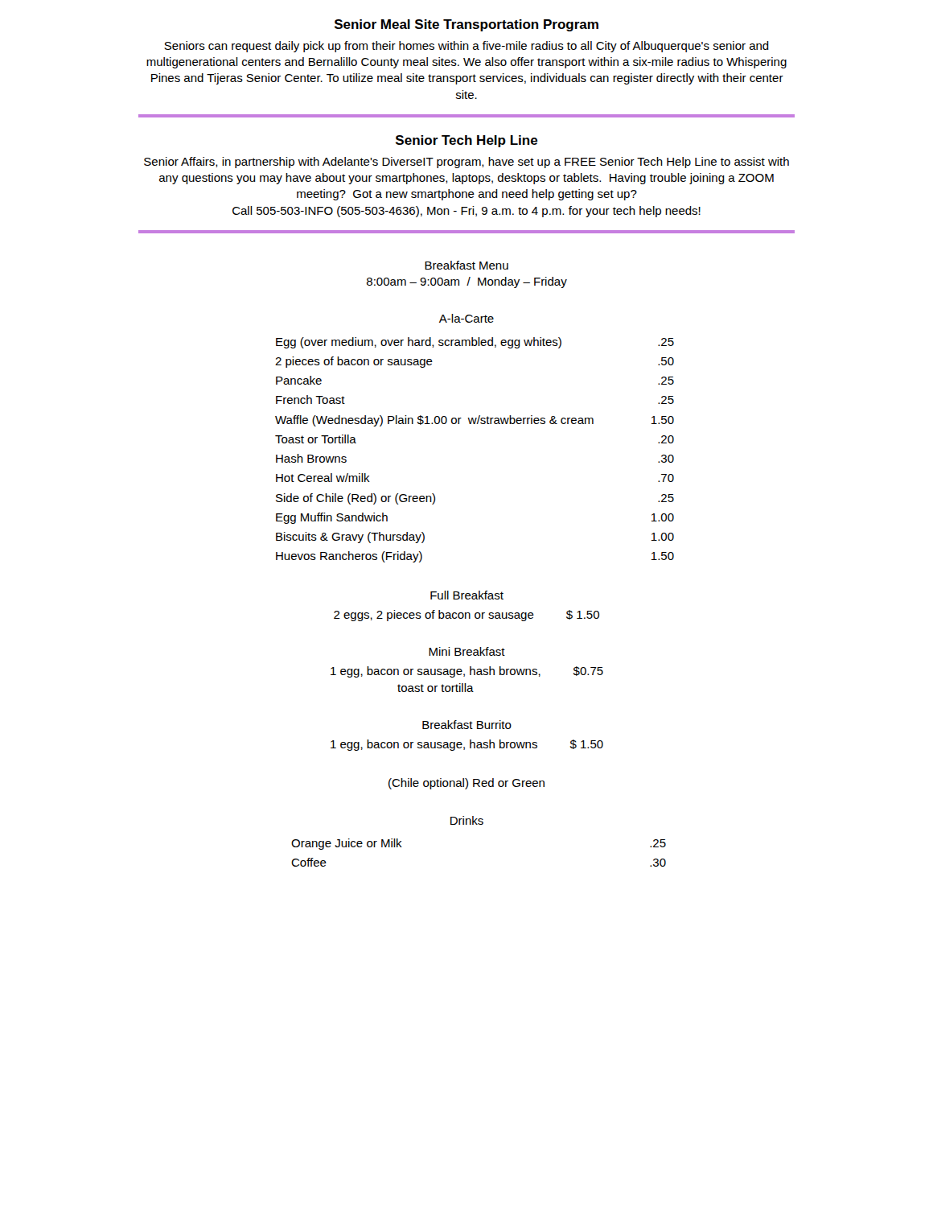Senior Meal Site Transportation Program
Seniors can request daily pick up from their homes within a five-mile radius to all City of Albuquerque's senior and multigenerational centers and Bernalillo County meal sites. We also offer transport within a six-mile radius to Whispering Pines and Tijeras Senior Center. To utilize meal site transport services, individuals can register directly with their center site.
Senior Tech Help Line
Senior Affairs, in partnership with Adelante's DiverseIT program, have set up a FREE Senior Tech Help Line to assist with any questions you may have about your smartphones, laptops, desktops or tablets. Having trouble joining a ZOOM meeting? Got a new smartphone and need help getting set up?
Call 505-503-INFO (505-503-4636), Mon - Fri, 9 a.m. to 4 p.m. for your tech help needs!
Breakfast Menu
8:00am – 9:00am / Monday – Friday
A-la-Carte
| Egg (over medium, over hard, scrambled, egg whites) | .25 |
| 2 pieces of bacon or sausage | .50 |
| Pancake | .25 |
| French Toast | .25 |
| Waffle (Wednesday) Plain $1.00 or w/strawberries & cream | 1.50 |
| Toast or Tortilla | .20 |
| Hash Browns | .30 |
| Hot Cereal w/milk | .70 |
| Side of Chile (Red) or (Green) | .25 |
| Egg Muffin Sandwich | 1.00 |
| Biscuits & Gravy (Thursday) | 1.00 |
| Huevos Rancheros (Friday) | 1.50 |
Full Breakfast
2 eggs, 2 pieces of bacon or sausage
$ 1.50
Mini Breakfast
1 egg, bacon or sausage, hash browns,
toast or tortilla
$0.75
Breakfast Burrito
1 egg, bacon or sausage, hash browns
$ 1.50
(Chile optional) Red or Green
Drinks
| Orange Juice or Milk | .25 |
| Coffee | .30 |